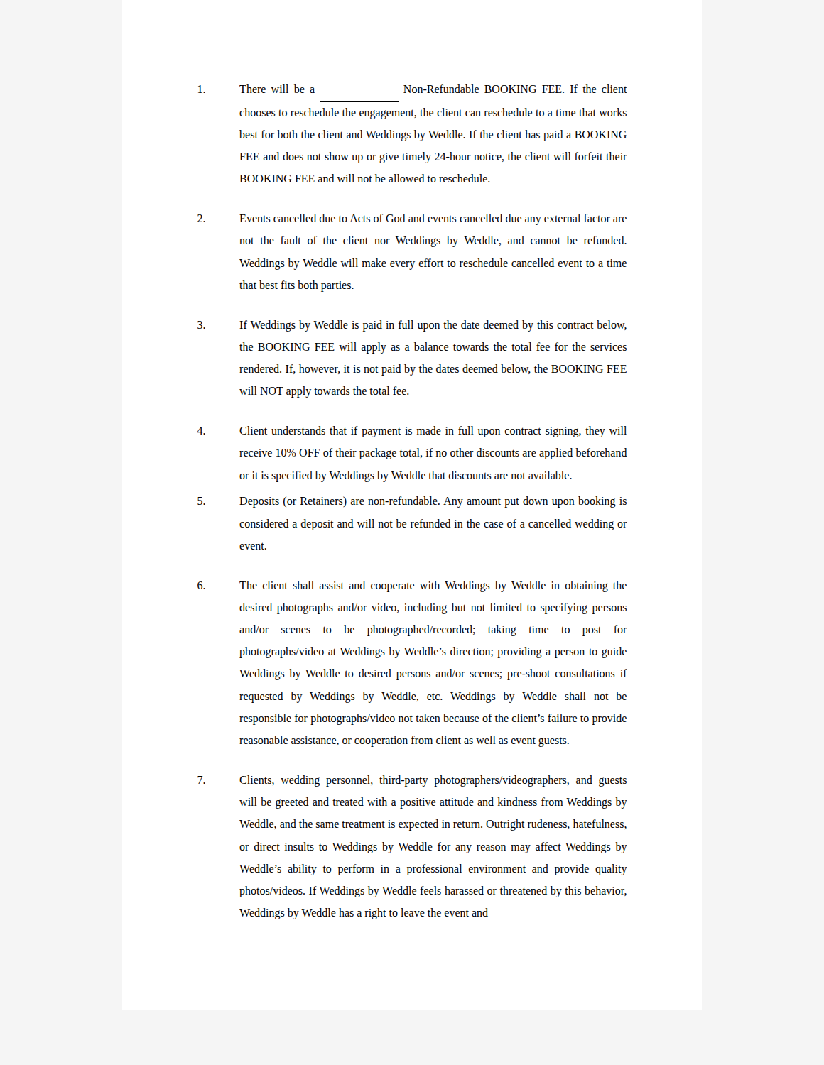There will be a Non-Refundable BOOKING FEE. If the client chooses to reschedule the engagement, the client can reschedule to a time that works best for both the client and Weddings by Weddle. If the client has paid a BOOKING FEE and does not show up or give timely 24-hour notice, the client will forfeit their BOOKING FEE and will not be allowed to reschedule.
Events cancelled due to Acts of God and events cancelled due any external factor are not the fault of the client nor Weddings by Weddle, and cannot be refunded. Weddings by Weddle will make every effort to reschedule cancelled event to a time that best fits both parties.
If Weddings by Weddle is paid in full upon the date deemed by this contract below, the BOOKING FEE will apply as a balance towards the total fee for the services rendered. If, however, it is not paid by the dates deemed below, the BOOKING FEE will NOT apply towards the total fee.
Client understands that if payment is made in full upon contract signing, they will receive 10% OFF of their package total, if no other discounts are applied beforehand or it is specified by Weddings by Weddle that discounts are not available.
Deposits (or Retainers) are non-refundable. Any amount put down upon booking is considered a deposit and will not be refunded in the case of a cancelled wedding or event.
The client shall assist and cooperate with Weddings by Weddle in obtaining the desired photographs and/or video, including but not limited to specifying persons and/or scenes to be photographed/recorded; taking time to post for photographs/video at Weddings by Weddle’s direction; providing a person to guide Weddings by Weddle to desired persons and/or scenes; pre-shoot consultations if requested by Weddings by Weddle, etc. Weddings by Weddle shall not be responsible for photographs/video not taken because of the client’s failure to provide reasonable assistance, or cooperation from client as well as event guests.
Clients, wedding personnel, third-party photographers/videographers, and guests will be greeted and treated with a positive attitude and kindness from Weddings by Weddle, and the same treatment is expected in return. Outright rudeness, hatefulness, or direct insults to Weddings by Weddle for any reason may affect Weddings by Weddle’s ability to perform in a professional environment and provide quality photos/videos. If Weddings by Weddle feels harassed or threatened by this behavior, Weddings by Weddle has a right to leave the event and